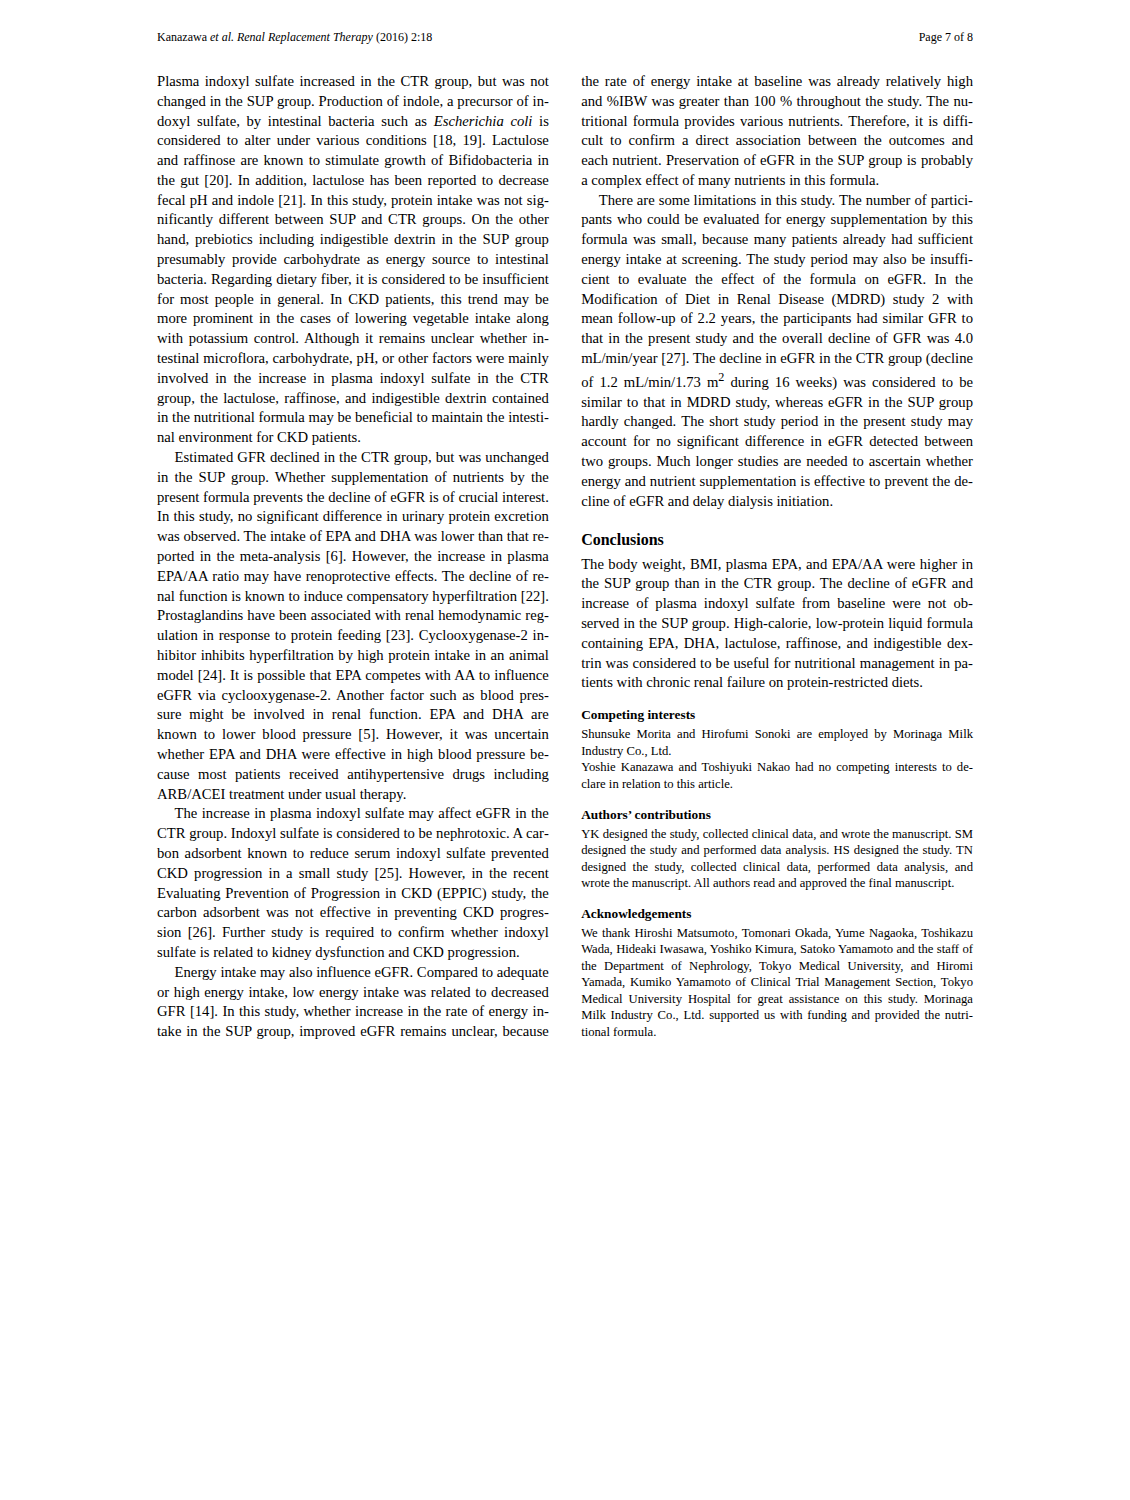Kanazawa et al. Renal Replacement Therapy (2016) 2:18 Page 7 of 8
Plasma indoxyl sulfate increased in the CTR group, but was not changed in the SUP group. Production of indole, a precursor of indoxyl sulfate, by intestinal bacteria such as Escherichia coli is considered to alter under various conditions [18, 19]. Lactulose and raffinose are known to stimulate growth of Bifidobacteria in the gut [20]. In addition, lactulose has been reported to decrease fecal pH and indole [21]. In this study, protein intake was not significantly different between SUP and CTR groups. On the other hand, prebiotics including indigestible dextrin in the SUP group presumably provide carbohydrate as energy source to intestinal bacteria. Regarding dietary fiber, it is considered to be insufficient for most people in general. In CKD patients, this trend may be more prominent in the cases of lowering vegetable intake along with potassium control. Although it remains unclear whether intestinal microflora, carbohydrate, pH, or other factors were mainly involved in the increase in plasma indoxyl sulfate in the CTR group, the lactulose, raffinose, and indigestible dextrin contained in the nutritional formula may be beneficial to maintain the intestinal environment for CKD patients.
Estimated GFR declined in the CTR group, but was unchanged in the SUP group. Whether supplementation of nutrients by the present formula prevents the decline of eGFR is of crucial interest. In this study, no significant difference in urinary protein excretion was observed. The intake of EPA and DHA was lower than that reported in the meta-analysis [6]. However, the increase in plasma EPA/AA ratio may have renoprotective effects. The decline of renal function is known to induce compensatory hyperfiltration [22]. Prostaglandins have been associated with renal hemodynamic regulation in response to protein feeding [23]. Cyclooxygenase-2 inhibitor inhibits hyperfiltration by high protein intake in an animal model [24]. It is possible that EPA competes with AA to influence eGFR via cyclooxygenase-2. Another factor such as blood pressure might be involved in renal function. EPA and DHA are known to lower blood pressure [5]. However, it was uncertain whether EPA and DHA were effective in high blood pressure because most patients received antihypertensive drugs including ARB/ACEI treatment under usual therapy.
The increase in plasma indoxyl sulfate may affect eGFR in the CTR group. Indoxyl sulfate is considered to be nephrotoxic. A carbon adsorbent known to reduce serum indoxyl sulfate prevented CKD progression in a small study [25]. However, in the recent Evaluating Prevention of Progression in CKD (EPPIC) study, the carbon adsorbent was not effective in preventing CKD progression [26]. Further study is required to confirm whether indoxyl sulfate is related to kidney dysfunction and CKD progression.
Energy intake may also influence eGFR. Compared to adequate or high energy intake, low energy intake was related to decreased GFR [14]. In this study, whether increase in the rate of energy intake in the SUP group, improved eGFR remains unclear, because the rate of energy intake at baseline was already relatively high and %IBW was greater than 100 % throughout the study. The nutritional formula provides various nutrients. Therefore, it is difficult to confirm a direct association between the outcomes and each nutrient. Preservation of eGFR in the SUP group is probably a complex effect of many nutrients in this formula.
There are some limitations in this study. The number of participants who could be evaluated for energy supplementation by this formula was small, because many patients already had sufficient energy intake at screening. The study period may also be insufficient to evaluate the effect of the formula on eGFR. In the Modification of Diet in Renal Disease (MDRD) study 2 with mean follow-up of 2.2 years, the participants had similar GFR to that in the present study and the overall decline of GFR was 4.0 mL/min/year [27]. The decline in eGFR in the CTR group (decline of 1.2 mL/min/1.73 m2 during 16 weeks) was considered to be similar to that in MDRD study, whereas eGFR in the SUP group hardly changed. The short study period in the present study may account for no significant difference in eGFR detected between two groups. Much longer studies are needed to ascertain whether energy and nutrient supplementation is effective to prevent the decline of eGFR and delay dialysis initiation.
Conclusions
The body weight, BMI, plasma EPA, and EPA/AA were higher in the SUP group than in the CTR group. The decline of eGFR and increase of plasma indoxyl sulfate from baseline were not observed in the SUP group. High-calorie, low-protein liquid formula containing EPA, DHA, lactulose, raffinose, and indigestible dextrin was considered to be useful for nutritional management in patients with chronic renal failure on protein-restricted diets.
Competing interests
Shunsuke Morita and Hirofumi Sonoki are employed by Morinaga Milk Industry Co., Ltd.
Yoshie Kanazawa and Toshiyuki Nakao had no competing interests to declare in relation to this article.
Authors’ contributions
YK designed the study, collected clinical data, and wrote the manuscript. SM designed the study and performed data analysis. HS designed the study. TN designed the study, collected clinical data, performed data analysis, and wrote the manuscript. All authors read and approved the final manuscript.
Acknowledgements
We thank Hiroshi Matsumoto, Tomonari Okada, Yume Nagaoka, Toshikazu Wada, Hideaki Iwasawa, Yoshiko Kimura, Satoko Yamamoto and the staff of the Department of Nephrology, Tokyo Medical University, and Hiromi Yamada, Kumiko Yamamoto of Clinical Trial Management Section, Tokyo Medical University Hospital for great assistance on this study. Morinaga Milk Industry Co., Ltd. supported us with funding and provided the nutritional formula.